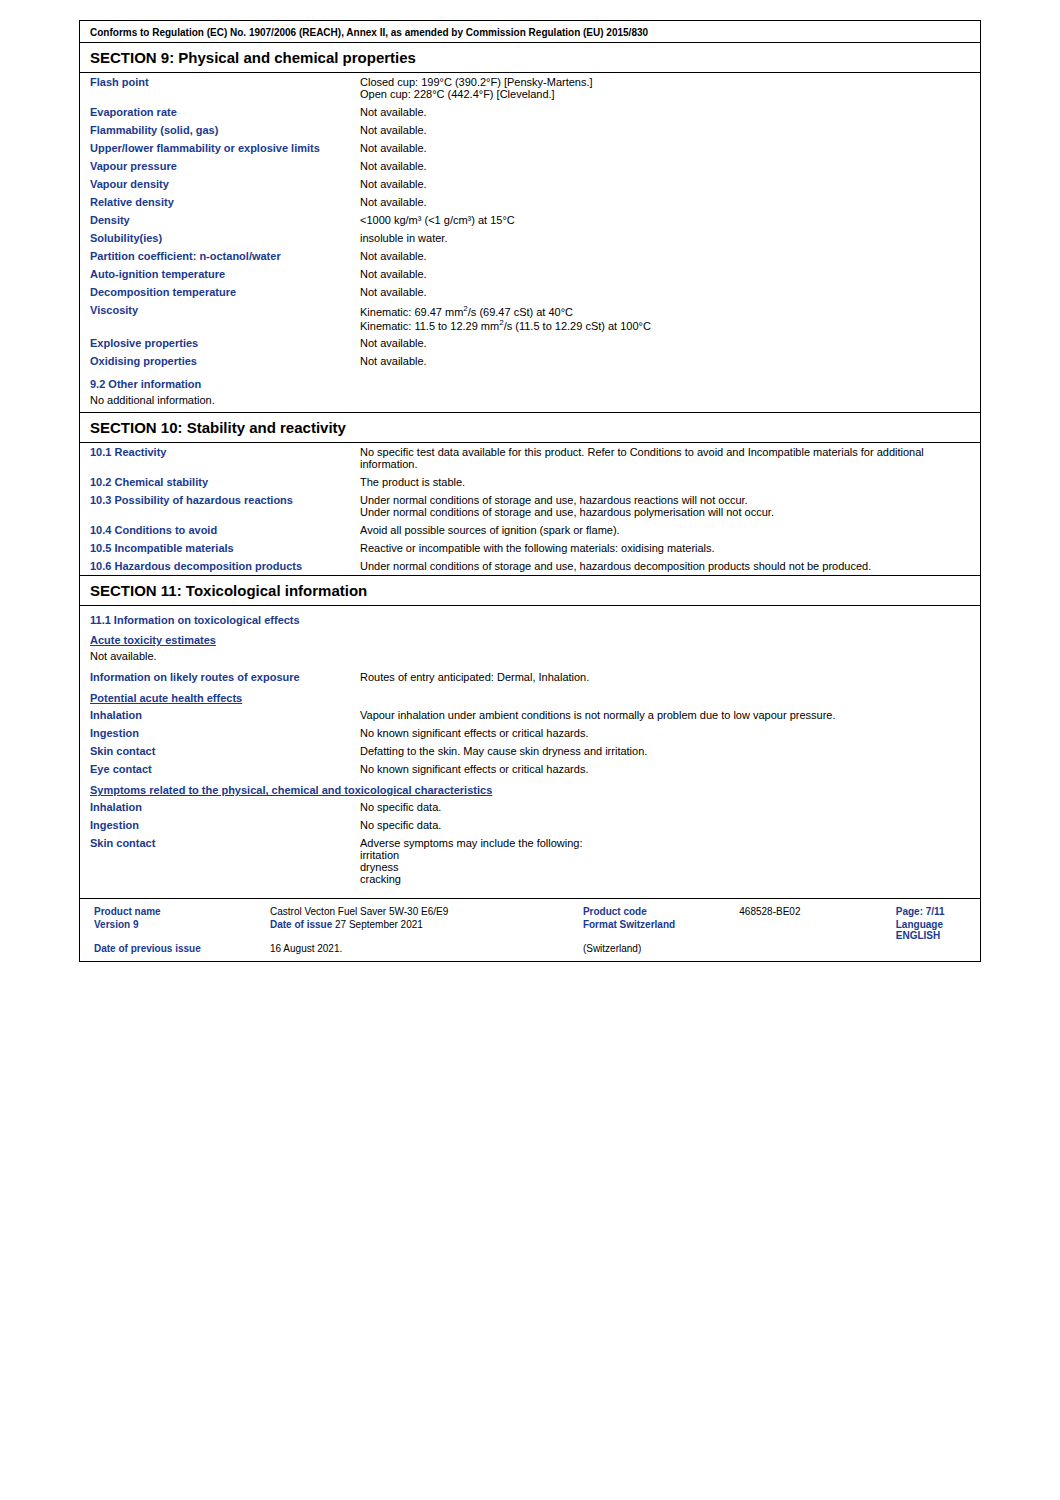Conforms to Regulation (EC) No. 1907/2006 (REACH), Annex II, as amended by Commission Regulation (EU) 2015/830
SECTION 9: Physical and chemical properties
| Flash point | Closed cup: 199°C (390.2°F) [Pensky-Martens.] Open cup: 228°C (442.4°F) [Cleveland.] |
| Evaporation rate | Not available. |
| Flammability (solid, gas) | Not available. |
| Upper/lower flammability or explosive limits | Not available. |
| Vapour pressure | Not available. |
| Vapour density | Not available. |
| Relative density | Not available. |
| Density | <1000 kg/m³ (<1 g/cm³) at 15°C |
| Solubility(ies) | insoluble in water. |
| Partition coefficient: n-octanol/water | Not available. |
| Auto-ignition temperature | Not available. |
| Decomposition temperature | Not available. |
| Viscosity | Kinematic: 69.47 mm 2 /s (69.47 cSt) at 40°C Kinematic: 11.5 to 12.29 mm 2 /s (11.5 to 12.29 cSt) at 100°C |
| Explosive properties | Not available. |
| Oxidising properties | Not available. |
9.2 Other information
No additional information.
SECTION 10: Stability and reactivity
| 10.1 Reactivity | No specific test data available for this product. Refer to Conditions to avoid and Incompatible materials for additional information. |
| 10.2 Chemical stability | The product is stable. |
| 10.3 Possibility of hazardous reactions | Under normal conditions of storage and use, hazardous reactions will not occur. Under normal conditions of storage and use, hazardous polymerisation will not occur. |
| 10.4 Conditions to avoid | Avoid all possible sources of ignition (spark or flame). |
| 10.5 Incompatible materials | Reactive or incompatible with the following materials: oxidising materials. |
| 10.6 Hazardous decomposition products | Under normal conditions of storage and use, hazardous decomposition products should not be produced. |
SECTION 11: Toxicological information
11.1 Information on toxicological effects
Acute toxicity estimates
Not available.
| Information on likely routes of exposure | Routes of entry anticipated: Dermal, Inhalation. |
Potential acute health effects
| Inhalation | Vapour inhalation under ambient conditions is not normally a problem due to low vapour pressure. |
| Ingestion | No known significant effects or critical hazards. |
| Skin contact | Defatting to the skin. May cause skin dryness and irritation. |
| Eye contact | No known significant effects or critical hazards. |
Symptoms related to the physical, chemical and toxicological characteristics
| Inhalation | No specific data. |
| Ingestion | No specific data. |
| Skin contact | Adverse symptoms may include the following: irritation dryness cracking |
| Product name | Castrol Vecton Fuel Saver 5W-30 E6/E9 | Product code | 468528-BE02 | Page: 7/11 |
| Version 9 | Date of issue 27 September 2021 | Format Switzerland | | Language ENGLISH |
| Date of previous issue | 16 August 2021. | (Switzerland) | | |